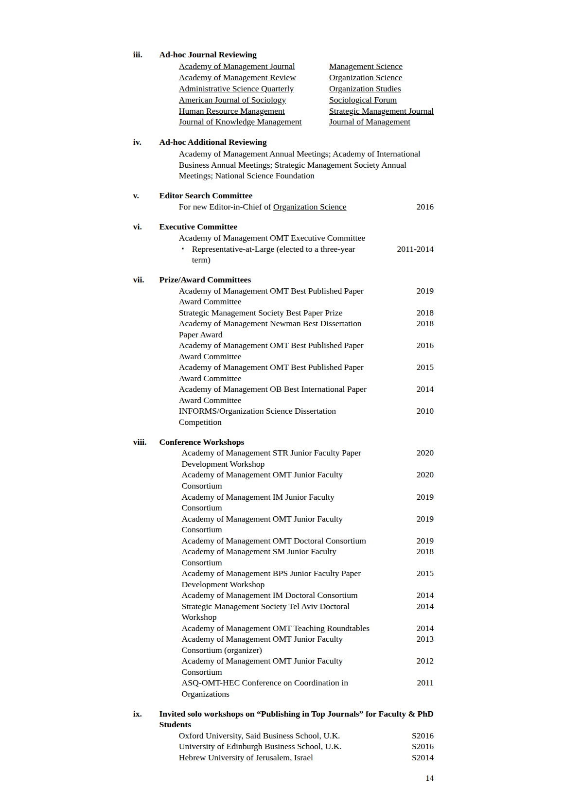iii. Ad-hoc Journal Reviewing
| Academy of Management Journal | Management Science |
| Academy of Management Review | Organization Science |
| Administrative Science Quarterly | Organization Studies |
| American Journal of Sociology | Sociological Forum |
| Human Resource Management | Strategic Management Journal |
| Journal of Knowledge Management | Journal of Management |
iv. Ad-hoc Additional Reviewing
Academy of Management Annual Meetings; Academy of International Business Annual Meetings; Strategic Management Society Annual Meetings; National Science Foundation
v. Editor Search Committee
| For new Editor-in-Chief of Organization Science | 2016 |
vi. Executive Committee
Academy of Management OMT Executive Committee
| ▪ Representative-at-Large (elected to a three-year term) | 2011-2014 |
vii. Prize/Award Committees
| Academy of Management OMT Best Published Paper Award Committee | 2019 |
| Strategic Management Society Best Paper Prize | 2018 |
| Academy of Management Newman Best Dissertation Paper Award | 2018 |
| Academy of Management OMT Best Published Paper Award Committee | 2016 |
| Academy of Management OMT Best Published Paper Award Committee | 2015 |
| Academy of Management OB Best International Paper Award Committee | 2014 |
| INFORMS/Organization Science Dissertation Competition | 2010 |
viii. Conference Workshops
| Academy of Management STR Junior Faculty Paper Development Workshop | 2020 |
| Academy of Management OMT Junior Faculty Consortium | 2020 |
| Academy of Management IM Junior Faculty Consortium | 2019 |
| Academy of Management OMT Junior Faculty Consortium | 2019 |
| Academy of Management OMT Doctoral Consortium | 2019 |
| Academy of Management SM Junior Faculty Consortium | 2018 |
| Academy of Management BPS Junior Faculty Paper Development Workshop | 2015 |
| Academy of Management IM Doctoral Consortium | 2014 |
| Strategic Management Society Tel Aviv Doctoral Workshop | 2014 |
| Academy of Management OMT Teaching Roundtables | 2014 |
| Academy of Management OMT Junior Faculty Consortium (organizer) | 2013 |
| Academy of Management OMT Junior Faculty Consortium | 2012 |
| ASQ-OMT-HEC Conference on Coordination in Organizations | 2011 |
ix. Invited solo workshops on “Publishing in Top Journals” for Faculty & PhD Students
| Oxford University, Said Business School, U.K. | S2016 |
| University of Edinburgh Business School, U.K. | S2016 |
| Hebrew University of Jerusalem, Israel | S2014 |
14